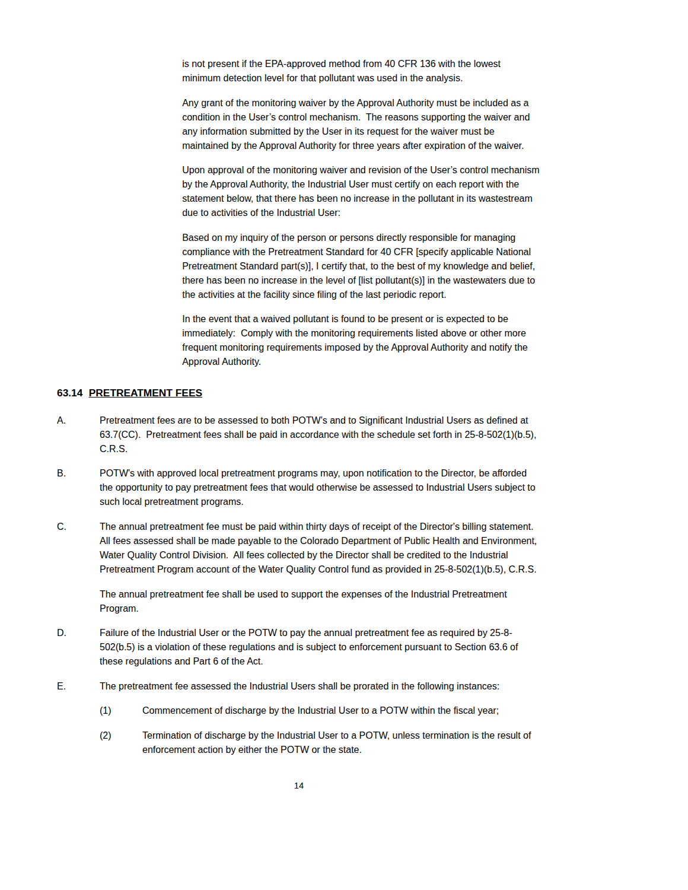is not present if the EPA-approved method from 40 CFR 136 with the lowest minimum detection level for that pollutant was used in the analysis.
Any grant of the monitoring waiver by the Approval Authority must be included as a condition in the User’s control mechanism. The reasons supporting the waiver and any information submitted by the User in its request for the waiver must be maintained by the Approval Authority for three years after expiration of the waiver.
Upon approval of the monitoring waiver and revision of the User’s control mechanism by the Approval Authority, the Industrial User must certify on each report with the statement below, that there has been no increase in the pollutant in its wastestream due to activities of the Industrial User:
Based on my inquiry of the person or persons directly responsible for managing compliance with the Pretreatment Standard for 40 CFR [specify applicable National Pretreatment Standard part(s)], I certify that, to the best of my knowledge and belief, there has been no increase in the level of [list pollutant(s)] in the wastewaters due to the activities at the facility since filing of the last periodic report.
In the event that a waived pollutant is found to be present or is expected to be immediately: Comply with the monitoring requirements listed above or other more frequent monitoring requirements imposed by the Approval Authority and notify the Approval Authority.
63.14 PRETREATMENT FEES
A.
Pretreatment fees are to be assessed to both POTW's and to Significant Industrial Users as defined at 63.7(CC). Pretreatment fees shall be paid in accordance with the schedule set forth in 25-8-502(1)(b.5), C.R.S.
B.
POTW's with approved local pretreatment programs may, upon notification to the Director, be afforded the opportunity to pay pretreatment fees that would otherwise be assessed to Industrial Users subject to such local pretreatment programs.
C.
The annual pretreatment fee must be paid within thirty days of receipt of the Director's billing statement. All fees assessed shall be made payable to the Colorado Department of Public Health and Environment, Water Quality Control Division. All fees collected by the Director shall be credited to the Industrial Pretreatment Program account of the Water Quality Control fund as provided in 25-8-502(1)(b.5), C.R.S.
The annual pretreatment fee shall be used to support the expenses of the Industrial Pretreatment Program.
D.
Failure of the Industrial User or the POTW to pay the annual pretreatment fee as required by 25-8-502(b.5) is a violation of these regulations and is subject to enforcement pursuant to Section 63.6 of these regulations and Part 6 of the Act.
E.
The pretreatment fee assessed the Industrial Users shall be prorated in the following instances:
(1)
Commencement of discharge by the Industrial User to a POTW within the fiscal year;
(2)
Termination of discharge by the Industrial User to a POTW, unless termination is the result of enforcement action by either the POTW or the state.
14